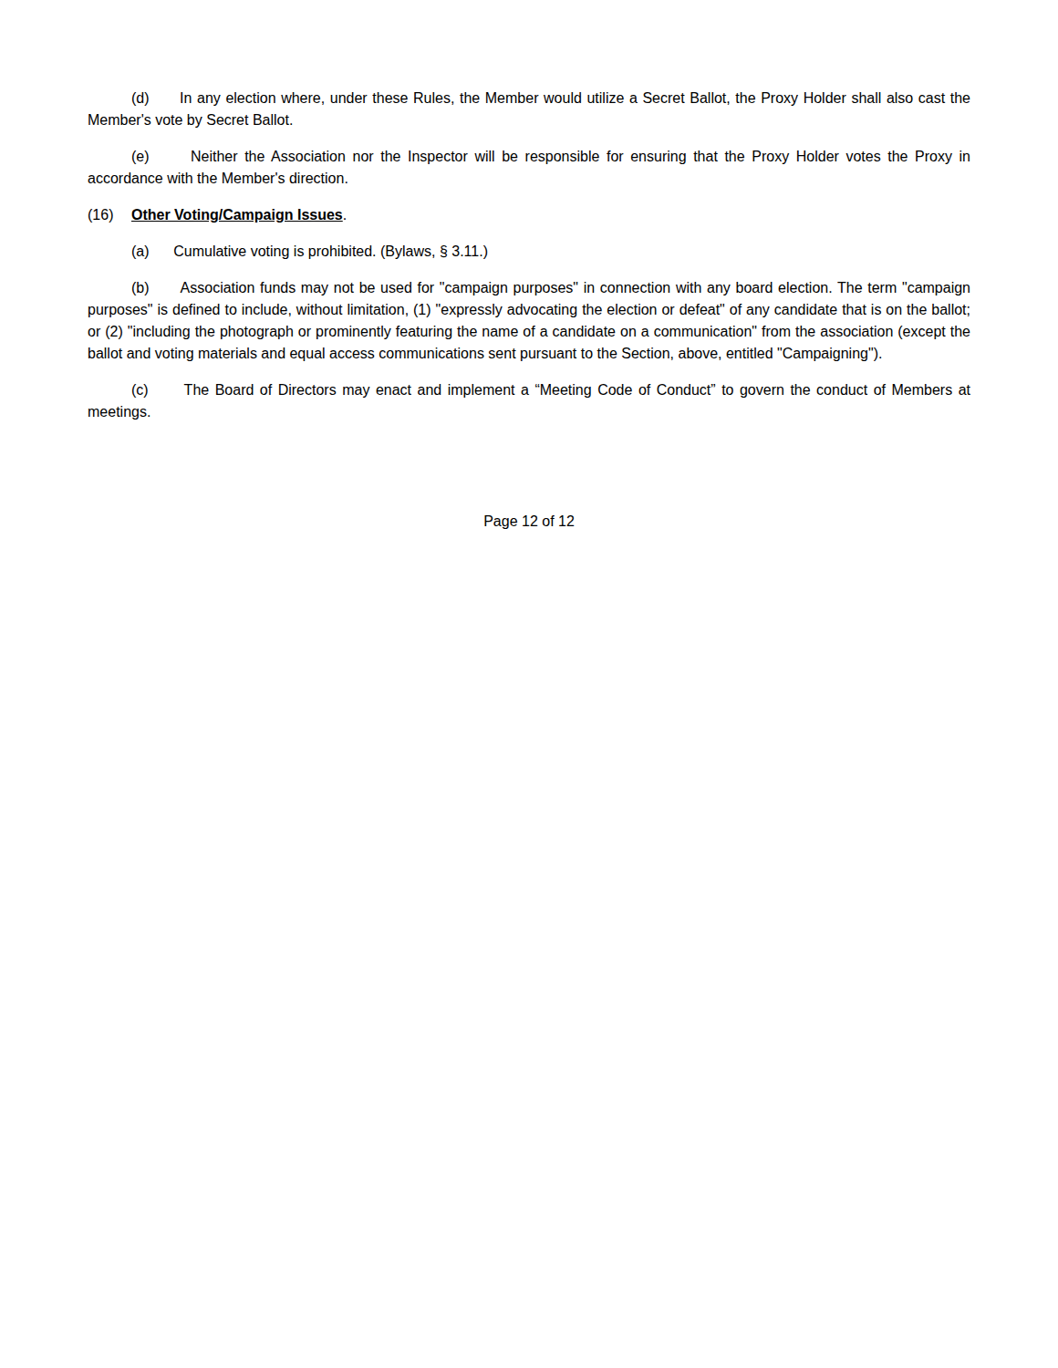(d) In any election where, under these Rules, the Member would utilize a Secret Ballot, the Proxy Holder shall also cast the Member's vote by Secret Ballot.
(e) Neither the Association nor the Inspector will be responsible for ensuring that the Proxy Holder votes the Proxy in accordance with the Member's direction.
(16) Other Voting/Campaign Issues.
(a) Cumulative voting is prohibited. (Bylaws, § 3.11.)
(b) Association funds may not be used for "campaign purposes" in connection with any board election. The term "campaign purposes" is defined to include, without limitation, (1) "expressly advocating the election or defeat" of any candidate that is on the ballot; or (2) "including the photograph or prominently featuring the name of a candidate on a communication" from the association (except the ballot and voting materials and equal access communications sent pursuant to the Section, above, entitled "Campaigning").
(c) The Board of Directors may enact and implement a “Meeting Code of Conduct” to govern the conduct of Members at meetings.
Page 12 of 12